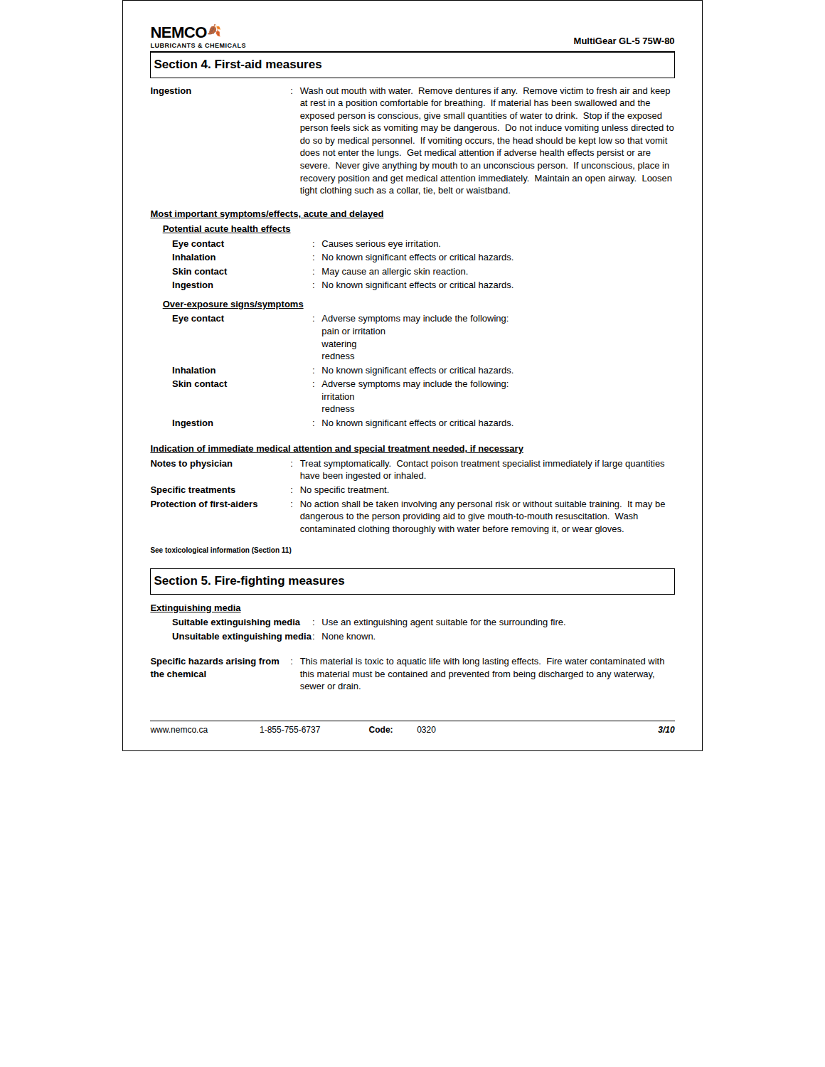NEMCO🍂
LUBRICANTS & CHEMICALS
MultiGear GL-5 75W-80
Section 4. First-aid measures
| Ingestion | : | Wash out mouth with water. Remove dentures if any. Remove victim to fresh air and keep at rest in a position comfortable for breathing. If material has been swallowed and the exposed person is conscious, give small quantities of water to drink. Stop if the exposed person feels sick as vomiting may be dangerous. Do not induce vomiting unless directed to do so by medical personnel. If vomiting occurs, the head should be kept low so that vomit does not enter the lungs. Get medical attention if adverse health effects persist or are severe. Never give anything by mouth to an unconscious person. If unconscious, place in recovery position and get medical attention immediately. Maintain an open airway. Loosen tight clothing such as a collar, tie, belt or waistband. |
Most important symptoms/effects, acute and delayed
Potential acute health effects
| Eye contact | : | Causes serious eye irritation. |
| Inhalation | : | No known significant effects or critical hazards. |
| Skin contact | : | May cause an allergic skin reaction. |
| Ingestion | : | No known significant effects or critical hazards. |
Over-exposure signs/symptoms
| Eye contact | : | Adverse symptoms may include the following: pain or irritation watering redness |
| Inhalation | : | No known significant effects or critical hazards. |
| Skin contact | : | Adverse symptoms may include the following: irritation redness |
| Ingestion | : | No known significant effects or critical hazards. |
Indication of immediate medical attention and special treatment needed, if necessary
| Notes to physician | : | Treat symptomatically. Contact poison treatment specialist immediately if large quantities have been ingested or inhaled. |
| Specific treatments | : | No specific treatment. |
| Protection of first-aiders | : | No action shall be taken involving any personal risk or without suitable training. It may be dangerous to the person providing aid to give mouth-to-mouth resuscitation. Wash contaminated clothing thoroughly with water before removing it, or wear gloves. |
See toxicological information (Section 11)
Section 5. Fire-fighting measures
Extinguishing media
| Suitable extinguishing media | : | Use an extinguishing agent suitable for the surrounding fire. |
| Unsuitable extinguishing media | : | None known. |
| Specific hazards arising from the chemical | : | This material is toxic to aquatic life with long lasting effects. Fire water contaminated with this material must be contained and prevented from being discharged to any waterway, sewer or drain. |
www.nemco.ca
1-855-755-6737
Code:
0320
3/10